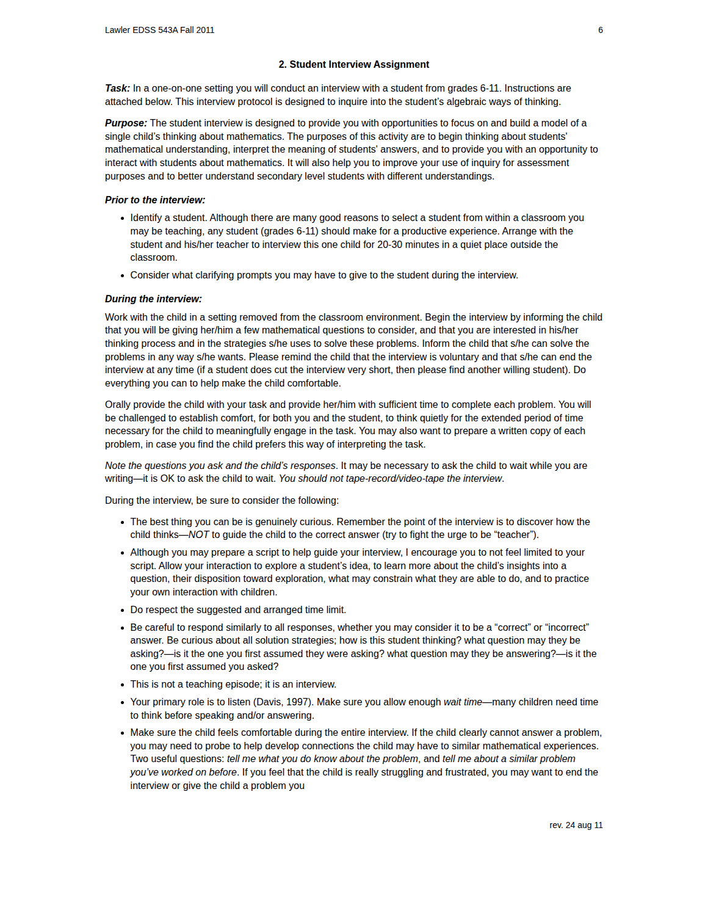Lawler EDSS 543A Fall 2011 6
2. Student Interview Assignment
Task: In a one-on-one setting you will conduct an interview with a student from grades 6-11. Instructions are attached below. This interview protocol is designed to inquire into the student’s algebraic ways of thinking.
Purpose: The student interview is designed to provide you with opportunities to focus on and build a model of a single child’s thinking about mathematics. The purposes of this activity are to begin thinking about students' mathematical understanding, interpret the meaning of students' answers, and to provide you with an opportunity to interact with students about mathematics. It will also help you to improve your use of inquiry for assessment purposes and to better understand secondary level students with different understandings.
Prior to the interview:
Identify a student. Although there are many good reasons to select a student from within a classroom you may be teaching, any student (grades 6-11) should make for a productive experience. Arrange with the student and his/her teacher to interview this one child for 20-30 minutes in a quiet place outside the classroom.
Consider what clarifying prompts you may have to give to the student during the interview.
During the interview:
Work with the child in a setting removed from the classroom environment. Begin the interview by informing the child that you will be giving her/him a few mathematical questions to consider, and that you are interested in his/her thinking process and in the strategies s/he uses to solve these problems. Inform the child that s/he can solve the problems in any way s/he wants. Please remind the child that the interview is voluntary and that s/he can end the interview at any time (if a student does cut the interview very short, then please find another willing student). Do everything you can to help make the child comfortable.
Orally provide the child with your task and provide her/him with sufficient time to complete each problem. You will be challenged to establish comfort, for both you and the student, to think quietly for the extended period of time necessary for the child to meaningfully engage in the task. You may also want to prepare a written copy of each problem, in case you find the child prefers this way of interpreting the task.
Note the questions you ask and the child’s responses. It may be necessary to ask the child to wait while you are writing—it is OK to ask the child to wait. You should not tape-record/video-tape the interview.
During the interview, be sure to consider the following:
The best thing you can be is genuinely curious. Remember the point of the interview is to discover how the child thinks—NOT to guide the child to the correct answer (try to fight the urge to be “teacher”).
Although you may prepare a script to help guide your interview, I encourage you to not feel limited to your script. Allow your interaction to explore a student’s idea, to learn more about the child’s insights into a question, their disposition toward exploration, what may constrain what they are able to do, and to practice your own interaction with children.
Do respect the suggested and arranged time limit.
Be careful to respond similarly to all responses, whether you may consider it to be a “correct” or “incorrect” answer. Be curious about all solution strategies; how is this student thinking? what question may they be asking?—is it the one you first assumed they were asking? what question may they be answering?—is it the one you first assumed you asked?
This is not a teaching episode; it is an interview.
Your primary role is to listen (Davis, 1997). Make sure you allow enough wait time—many children need time to think before speaking and/or answering.
Make sure the child feels comfortable during the entire interview. If the child clearly cannot answer a problem, you may need to probe to help develop connections the child may have to similar mathematical experiences. Two useful questions: tell me what you do know about the problem, and tell me about a similar problem you’ve worked on before. If you feel that the child is really struggling and frustrated, you may want to end the interview or give the child a problem you
rev. 24 aug 11